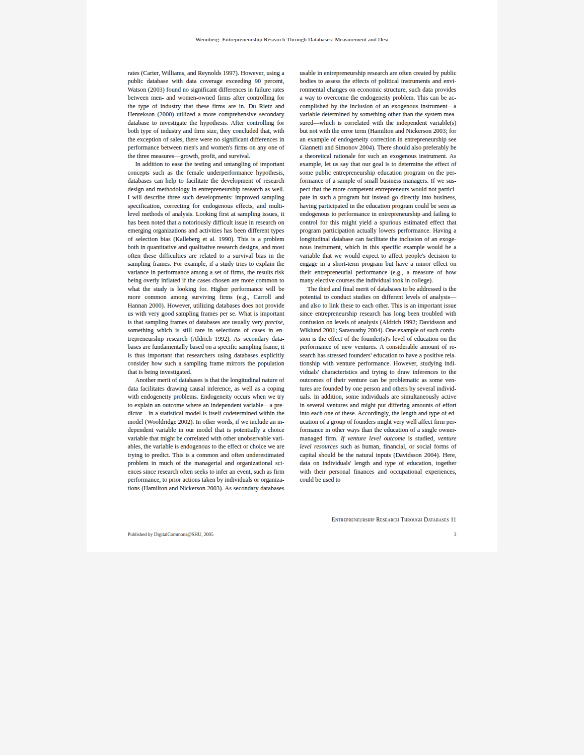Wennberg: Entrepreneurship Research Through Databases: Measurement and Desi
rates (Carter, Williams, and Reynolds 1997). However, using a public database with data coverage exceeding 90 percent, Watson (2003) found no significant differences in failure rates between men- and women-owned firms after controlling for the type of industry that these firms are in. Du Rietz and Henrekson (2000) utilized a more comprehensive secondary database to investigate the hypothesis. After controlling for both type of industry and firm size, they concluded that, with the exception of sales, there were no significant differences in performance between men's and women's firms on any one of the three measures—growth, profit, and survival.
In addition to ease the testing and untangling of important concepts such as the female underperformance hypothesis, databases can help to facilitate the development of research design and methodology in entrepreneurship research as well. I will describe three such developments: improved sampling specification, correcting for endogenous effects, and multilevel methods of analysis. Looking first at sampling issues, it has been noted that a notoriously difficult issue in research on emerging organizations and activities has been different types of selection bias (Kalleberg et al. 1990). This is a problem both in quantitative and qualitative research designs, and most often these difficulties are related to a survival bias in the sampling frames. For example, if a study tries to explain the variance in performance among a set of firms, the results risk being overly inflated if the cases chosen are more common to what the study is looking for. Higher performance will be more common among surviving firms (e.g., Carroll and Hannan 2000). However, utilizing databases does not provide us with very good sampling frames per se. What is important is that sampling frames of databases are usually very precise, something which is still rare in selections of cases in entrepreneurship research (Aldrich 1992). As secondary databases are fundamentally based on a specific sampling frame, it is thus important that researchers using databases explicitly consider how such a sampling frame mirrors the population that is being investigated.
Another merit of databases is that the longitudinal nature of data facilitates drawing causal inference, as well as a coping with endogeneity problems. Endogeneity occurs when we try to explain an outcome where an independent variable—a predictor—in a statistical model is itself codetermined within the model (Wooldridge 2002). In other words, if we include an independent variable in our model that is potentially a choice variable that might be correlated with other unobservable variables, the variable is endogenous to the effect or choice we are trying to predict. This is a common and often underestimated problem in much of the managerial and organizational sciences since research often seeks to infer an event, such as firm performance, to prior actions taken by individuals or organizations (Hamilton and Nickerson 2003). As secondary databases usable in entrepreneurship research are often created by public bodies to assess the effects of political instruments and environmental changes on economic structure, such data provides a way to overcome the endogeneity problem. This can be accomplished by the inclusion of an exogenous instrument—a variable determined by something other than the system measured—which is correlated with the independent variable(s) but not with the error term (Hamilton and Nickerson 2003; for an example of endogeneity correction in entrepreneurship see Giannetti and Simonov 2004). There should also preferably be a theoretical rationale for such an exogenous instrument. As example, let us say that our goal is to determine the effect of some public entrepreneurship education program on the performance of a sample of small business managers. If we suspect that the more competent entrepreneurs would not participate in such a program but instead go directly into business, having participated in the education program could be seen as endogenous to performance in entrepreneurship and failing to control for this might yield a spurious estimated effect that program participation actually lowers performance. Having a longitudinal database can facilitate the inclusion of an exogenous instrument, which in this specific example would be a variable that we would expect to affect people's decision to engage in a short-term program but have a minor effect on their entrepreneurial performance (e.g., a measure of how many elective courses the individual took in college).
The third and final merit of databases to be addressed is the potential to conduct studies on different levels of analysis—and also to link these to each other. This is an important issue since entrepreneurship research has long been troubled with confusion on levels of analysis (Aldrich 1992; Davidsson and Wiklund 2001; Sarasvathy 2004). One example of such confusion is the effect of the founder(s)'s level of education on the performance of new ventures. A considerable amount of research has stressed founders' education to have a positive relationship with venture performance. However, studying individuals' characteristics and trying to draw inferences to the outcomes of their venture can be problematic as some ventures are founded by one person and others by several individuals. In addition, some individuals are simultaneously active in several ventures and might put differing amounts of effort into each one of these. Accordingly, the length and type of education of a group of founders might very well affect firm performance in other ways than the education of a single owner-managed firm. If venture level outcome is studied, venture level resources such as human, financial, or social forms of capital should be the natural inputs (Davidsson 2004). Here, data on individuals' length and type of education, together with their personal finances and occupational experiences, could be used to
Entrepreneurship Research Through Databases 11
Published by DigitalCommons@SHU, 2005 3